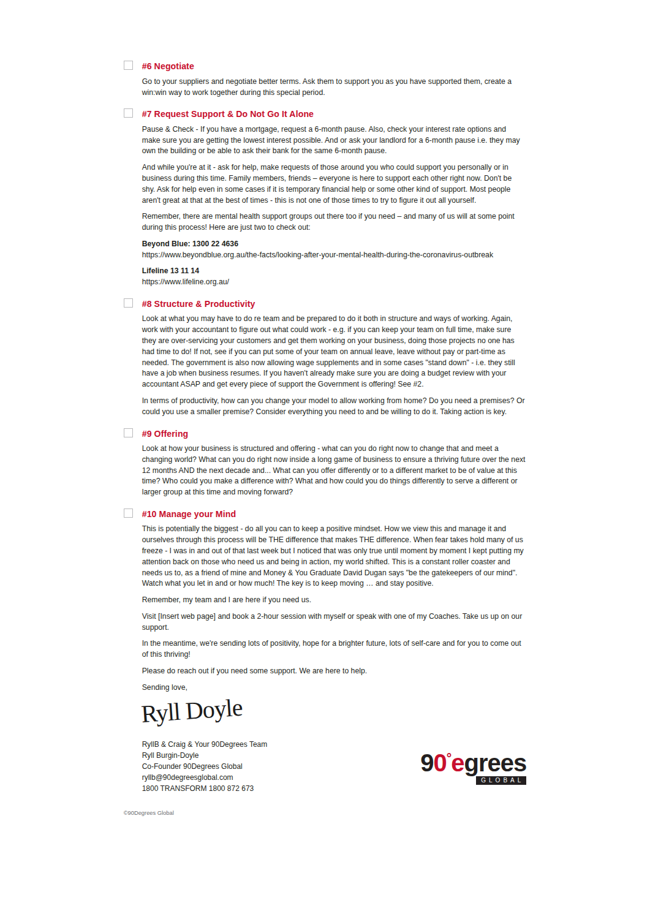#6 Negotiate
Go to your suppliers and negotiate better terms. Ask them to support you as you have supported them, create a win:win way to work together during this special period.
#7 Request Support & Do Not Go It Alone
Pause & Check - If you have a mortgage, request a 6-month pause. Also, check your interest rate options and make sure you are getting the lowest interest possible. And or ask your landlord for a 6-month pause i.e. they may own the building or be able to ask their bank for the same 6-month pause.
And while you're at it - ask for help, make requests of those around you who could support you personally or in business during this time. Family members, friends – everyone is here to support each other right now. Don't be shy. Ask for help even in some cases if it is temporary financial help or some other kind of support. Most people aren't great at that at the best of times - this is not one of those times to try to figure it out all yourself.
Remember, there are mental health support groups out there too if you need – and many of us will at some point during this process! Here are just two to check out:
Beyond Blue: 1300 22 4636
https://www.beyondblue.org.au/the-facts/looking-after-your-mental-health-during-the-coronavirus-outbreak
Lifeline 13 11 14
https://www.lifeline.org.au/
#8 Structure & Productivity
Look at what you may have to do re team and be prepared to do it both in structure and ways of working. Again, work with your accountant to figure out what could work - e.g. if you can keep your team on full time, make sure they are over-servicing your customers and get them working on your business, doing those projects no one has had time to do! If not, see if you can put some of your team on annual leave, leave without pay or part-time as needed. The government is also now allowing wage supplements and in some cases "stand down" - i.e. they still have a job when business resumes. If you haven't already make sure you are doing a budget review with your accountant ASAP and get every piece of support the Government is offering! See #2.
In terms of productivity, how can you change your model to allow working from home? Do you need a premises? Or could you use a smaller premise? Consider everything you need to and be willing to do it. Taking action is key.
#9 Offering
Look at how your business is structured and offering - what can you do right now to change that and meet a changing world? What can you do right now inside a long game of business to ensure a thriving future over the next 12 months AND the next decade and... What can you offer differently or to a different market to be of value at this time? Who could you make a difference with? What and how could you do things differently to serve a different or larger group at this time and moving forward?
#10 Manage your Mind
This is potentially the biggest - do all you can to keep a positive mindset. How we view this and manage it and ourselves through this process will be THE difference that makes THE difference. When fear takes hold many of us freeze - I was in and out of that last week but I noticed that was only true until moment by moment I kept putting my attention back on those who need us and being in action, my world shifted. This is a constant roller coaster and needs us to, as a friend of mine and Money & You Graduate David Dugan says "be the gatekeepers of our mind". Watch what you let in and or how much! The key is to keep moving … and stay positive.
Remember, my team and I are here if you need us.
Visit [Insert web page] and book a 2-hour session with myself or speak with one of my Coaches. Take us up on our support.
In the meantime, we're sending lots of positivity, hope for a brighter future, lots of self-care and for you to come out of this thriving!
Please do reach out if you need some support. We are here to help.
Sending love,
Ryll Doyle
RyllB & Craig & Your 90Degrees Team
Ryll Burgin-Doyle
Co-Founder 90Degrees Global
ryllb@90degreesglobal.com
1800 TRANSFORM 1800 872 673
90°egrees
GLOBAL
©90Degrees Global